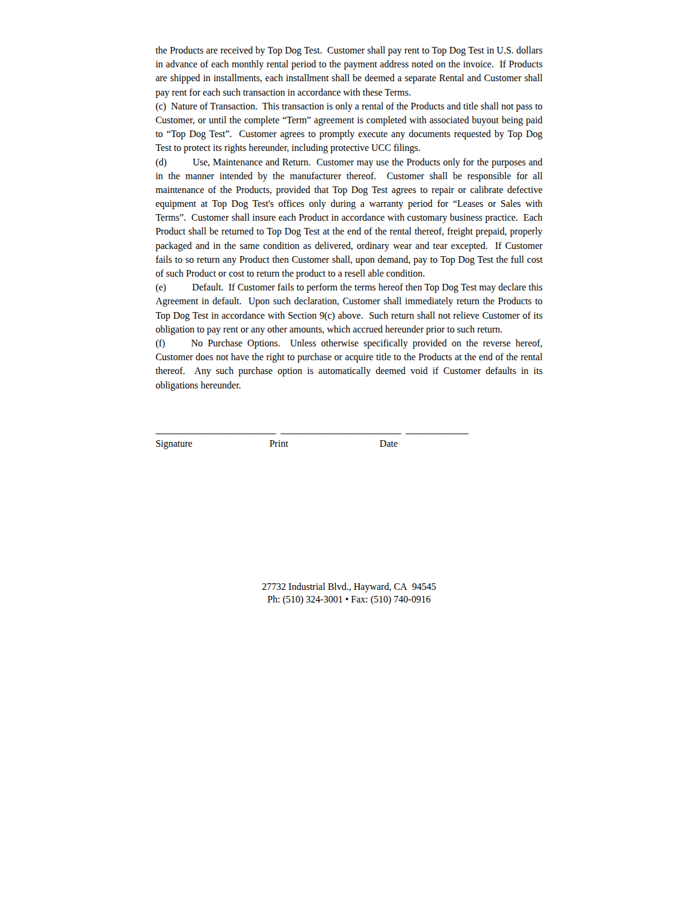the Products are received by Top Dog Test. Customer shall pay rent to Top Dog Test in U.S. dollars in advance of each monthly rental period to the payment address noted on the invoice. If Products are shipped in installments, each installment shall be deemed a separate Rental and Customer shall pay rent for each such transaction in accordance with these Terms.
(c) Nature of Transaction. This transaction is only a rental of the Products and title shall not pass to Customer, or until the complete “Term” agreement is completed with associated buyout being paid to “Top Dog Test”. Customer agrees to promptly execute any documents requested by Top Dog Test to protect its rights hereunder, including protective UCC filings.
(d) Use, Maintenance and Return. Customer may use the Products only for the purposes and in the manner intended by the manufacturer thereof. Customer shall be responsible for all maintenance of the Products, provided that Top Dog Test agrees to repair or calibrate defective equipment at Top Dog Test's offices only during a warranty period for “Leases or Sales with Terms”. Customer shall insure each Product in accordance with customary business practice. Each Product shall be returned to Top Dog Test at the end of the rental thereof, freight prepaid, properly packaged and in the same condition as delivered, ordinary wear and tear excepted. If Customer fails to so return any Product then Customer shall, upon demand, pay to Top Dog Test the full cost of such Product or cost to return the product to a resell able condition.
(e) Default. If Customer fails to perform the terms hereof then Top Dog Test may declare this Agreement in default. Upon such declaration, Customer shall immediately return the Products to Top Dog Test in accordance with Section 9(c) above. Such return shall not relieve Customer of its obligation to pay rent or any other amounts, which accrued hereunder prior to such return.
(f) No Purchase Options. Unless otherwise specifically provided on the reverse hereof, Customer does not have the right to purchase or acquire title to the Products at the end of the rental thereof. Any such purchase option is automatically deemed void if Customer defaults in its obligations hereunder.
_________________________ _________________________ _____________
Signature Print Date
27732 Industrial Blvd., Hayward, CA 94545
Ph: (510) 324-3001 • Fax: (510) 740-0916